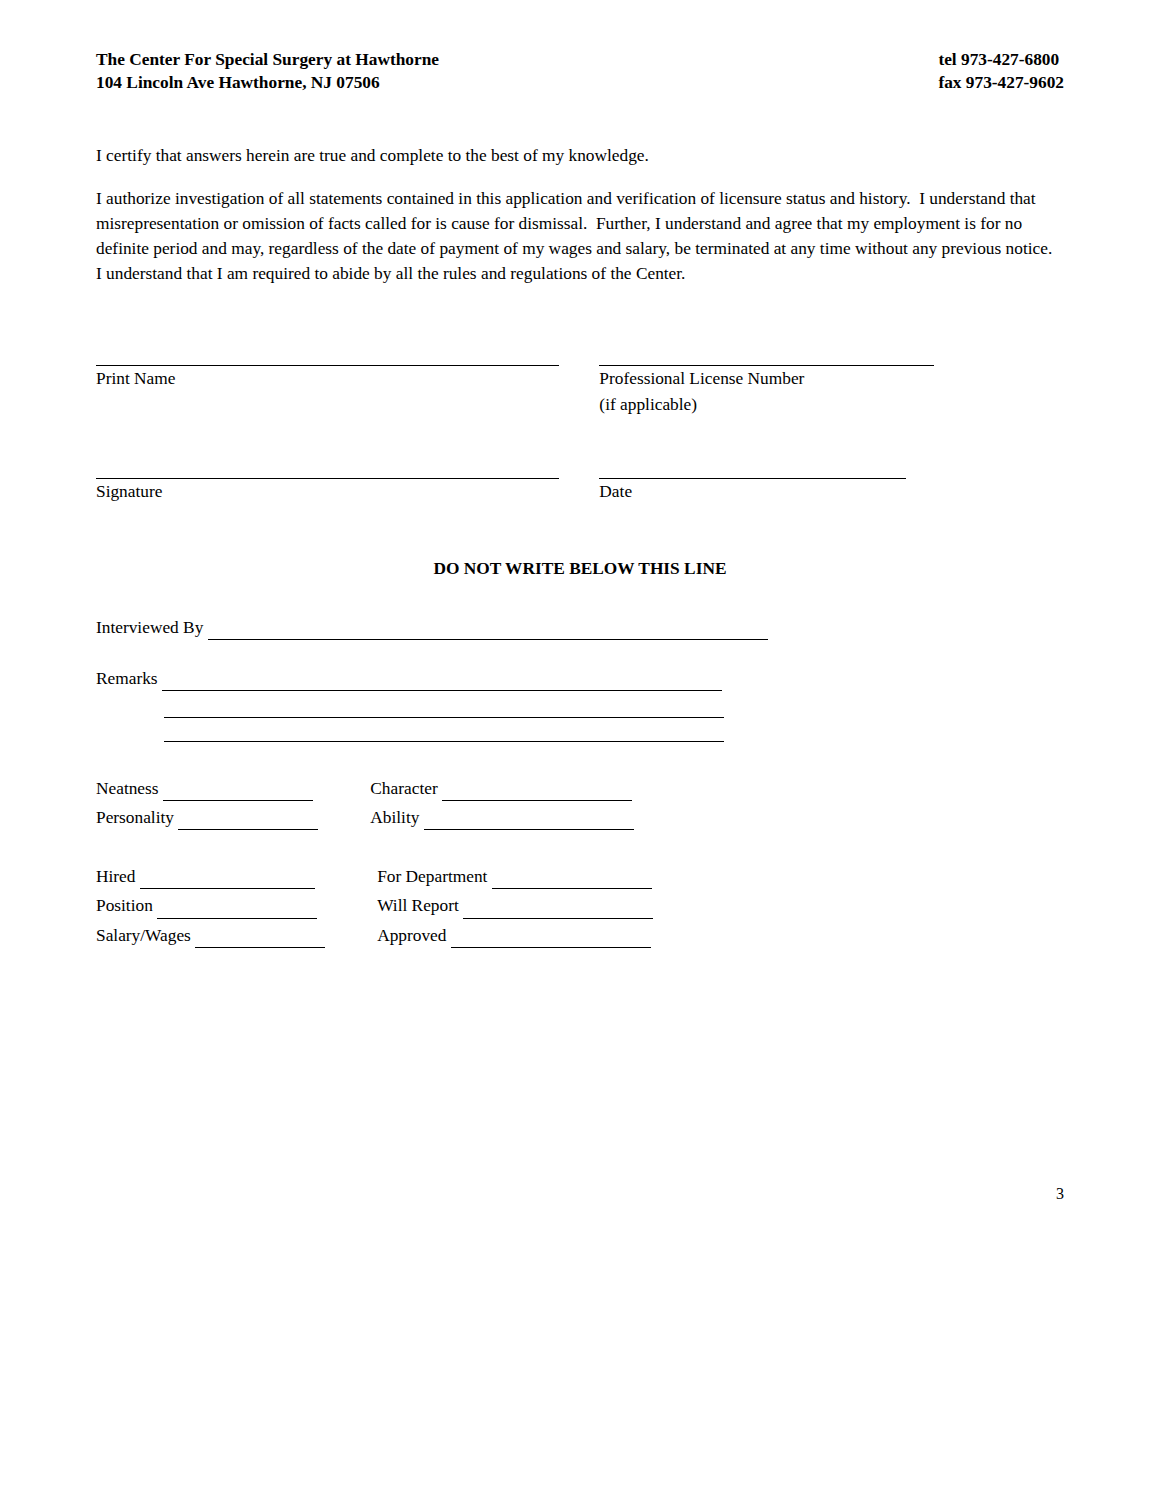The Center For Special Surgery at Hawthorne
104 Lincoln Ave Hawthorne, NJ 07506
tel 973-427-6800
fax 973-427-9602
I certify that answers herein are true and complete to the best of my knowledge.
I authorize investigation of all statements contained in this application and verification of licensure status and history. I understand that misrepresentation or omission of facts called for is cause for dismissal. Further, I understand and agree that my employment is for no definite period and may, regardless of the date of payment of my wages and salary, be terminated at any time without any previous notice. I understand that I am required to abide by all the rules and regulations of the Center.
| Print Name | Professional License Number (if applicable) |
| Signature | Date |
DO NOT WRITE BELOW THIS LINE
Interviewed By
Remarks
| Neatness | | Character |
| Personality | | Ability |
| Hired | | For Department |
| Position | | Will Report |
| Salary/Wages | | Approved |
3